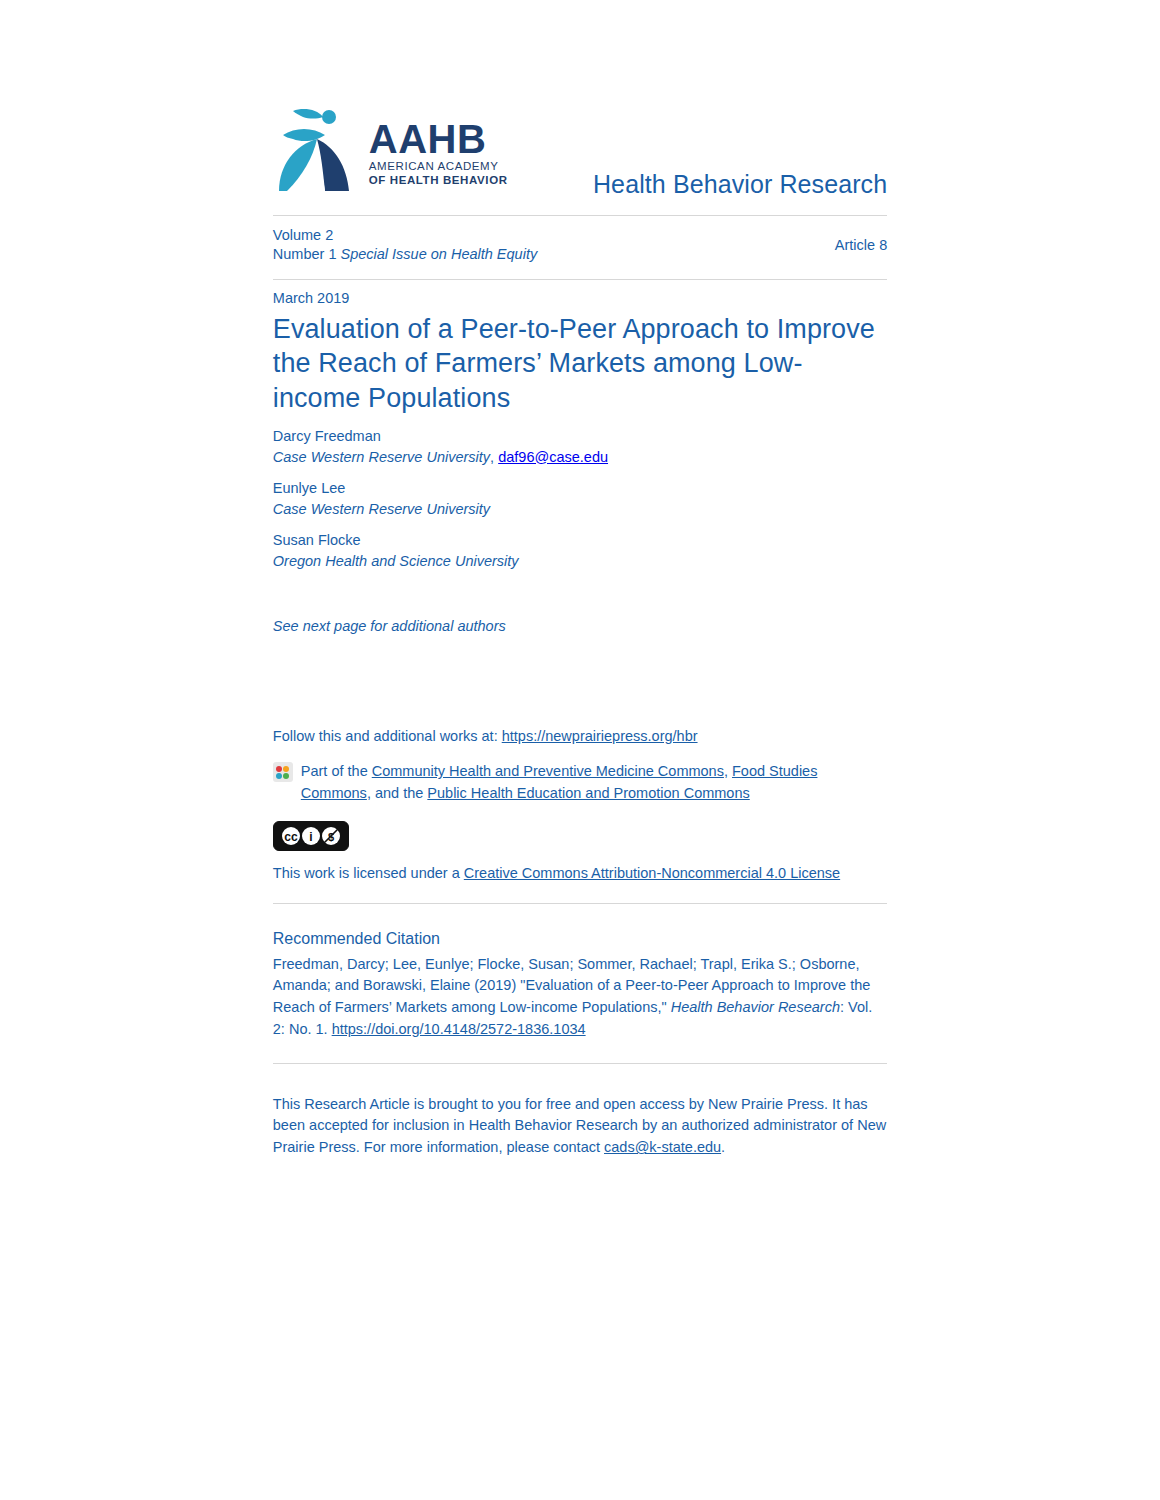AAHB
American Academy
of Health Behavior
Health Behavior Research
Volume 2
Number 1 Special Issue on Health Equity
Article 8
March 2019
Evaluation of a Peer-to-Peer Approach to Improve the Reach of Farmers’ Markets among Low-income Populations
Darcy Freedman Case Western Reserve University, daf96@case.edu
Eunlye Lee Case Western Reserve University
Susan Flocke Oregon Health and Science University
See next page for additional authors
Follow this and additional works at: https://newprairiepress.org/hbr
Part of the Community Health and Preventive Medicine Commons, Food Studies Commons, and the Public Health Education and Promotion Commons
cc i $
This work is licensed under a Creative Commons Attribution-Noncommercial 4.0 License
Recommended Citation
Freedman, Darcy; Lee, Eunlye; Flocke, Susan; Sommer, Rachael; Trapl, Erika S.; Osborne, Amanda; and Borawski, Elaine (2019) "Evaluation of a Peer-to-Peer Approach to Improve the Reach of Farmers’ Markets among Low-income Populations," Health Behavior Research: Vol. 2: No. 1. https://doi.org/10.4148/2572-1836.1034
This Research Article is brought to you for free and open access by New Prairie Press. It has been accepted for inclusion in Health Behavior Research by an authorized administrator of New Prairie Press. For more information, please contact cads@k-state.edu.